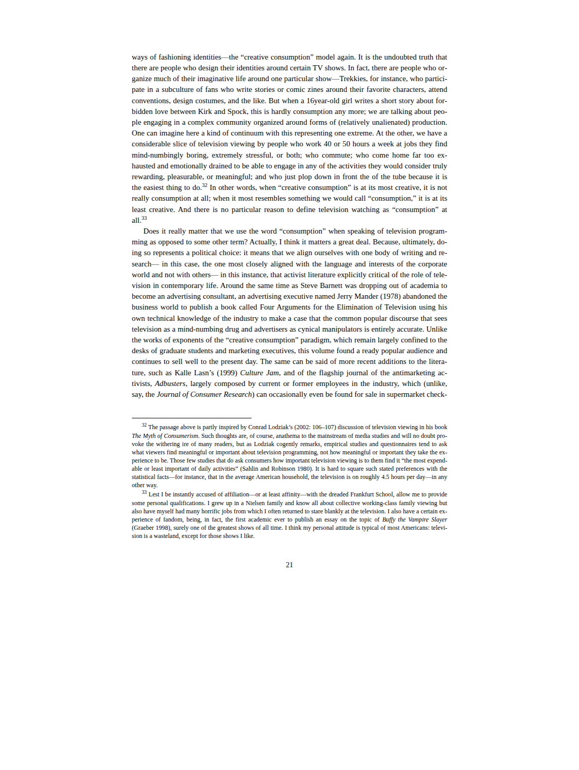ways of fashioning identities—the “creative consumption” model again. It is the undoubted truth that there are people who design their identities around certain TV shows. In fact, there are people who organize much of their imaginative life around one particular show—Trekkies, for instance, who participate in a subculture of fans who write stories or comic zines around their favorite characters, attend conventions, design costumes, and the like. But when a 16year-old girl writes a short story about forbidden love between Kirk and Spock, this is hardly consumption any more; we are talking about people engaging in a complex community organized around forms of (relatively unalienated) production. One can imagine here a kind of continuum with this representing one extreme. At the other, we have a considerable slice of television viewing by people who work 40 or 50 hours a week at jobs they find mind-numbingly boring, extremely stressful, or both; who commute; who come home far too exhausted and emotionally drained to be able to engage in any of the activities they would consider truly rewarding, pleasurable, or meaningful; and who just plop down in front the of the tube because it is the easiest thing to do.32 In other words, when “creative consumption” is at its most creative, it is not really consumption at all; when it most resembles something we would call “consumption,” it is at its least creative. And there is no particular reason to define television watching as “consumption” at all.33
Does it really matter that we use the word “consumption” when speaking of television programming as opposed to some other term? Actually, I think it matters a great deal. Because, ultimately, doing so represents a political choice: it means that we align ourselves with one body of writing and research— in this case, the one most closely aligned with the language and interests of the corporate world and not with others— in this instance, that activist literature explicitly critical of the role of television in contemporary life. Around the same time as Steve Barnett was dropping out of academia to become an advertising consultant, an advertising executive named Jerry Mander (1978) abandoned the business world to publish a book called Four Arguments for the Elimination of Television using his own technical knowledge of the industry to make a case that the common popular discourse that sees television as a mind-numbing drug and advertisers as cynical manipulators is entirely accurate. Unlike the works of exponents of the “creative consumption” paradigm, which remain largely confined to the desks of graduate students and marketing executives, this volume found a ready popular audience and continues to sell well to the present day. The same can be said of more recent additions to the literature, such as Kalle Lasn’s (1999) Culture Jam, and of the flagship journal of the antimarketing activists, Adbusters, largely composed by current or former employees in the industry, which (unlike, say, the Journal of Consumer Research) can occasionally even be found for sale in supermarket check-
32 The passage above is partly inspired by Conrad Lodziak’s (2002: 106–107) discussion of television viewing in his book The Myth of Consumerism. Such thoughts are, of course, anathema to the mainstream of media studies and will no doubt provoke the withering ire of many readers, but as Lodziak cogently remarks, empirical studies and questionnaires tend to ask what viewers find meaningful or important about television programming, not how meaningful or important they take the experience to be. Those few studies that do ask consumers how important television viewing is to them find it “the most expendable or least important of daily activities” (Sahlin and Robinson 1980). It is hard to square such stated preferences with the statistical facts—for instance, that in the average American household, the television is on roughly 4.5 hours per day—in any other way.
33 Lest I be instantly accused of affiliation—or at least affinity—with the dreaded Frankfurt School, allow me to provide some personal qualifications. I grew up in a Nielsen family and know all about collective working-class family viewing but also have myself had many horrific jobs from which I often returned to stare blankly at the television. I also have a certain experience of fandom, being, in fact, the first academic ever to publish an essay on the topic of Buffy the Vampire Slayer (Graeber 1998), surely one of the greatest shows of all time. I think my personal attitude is typical of most Americans: television is a wasteland, except for those shows I like.
21